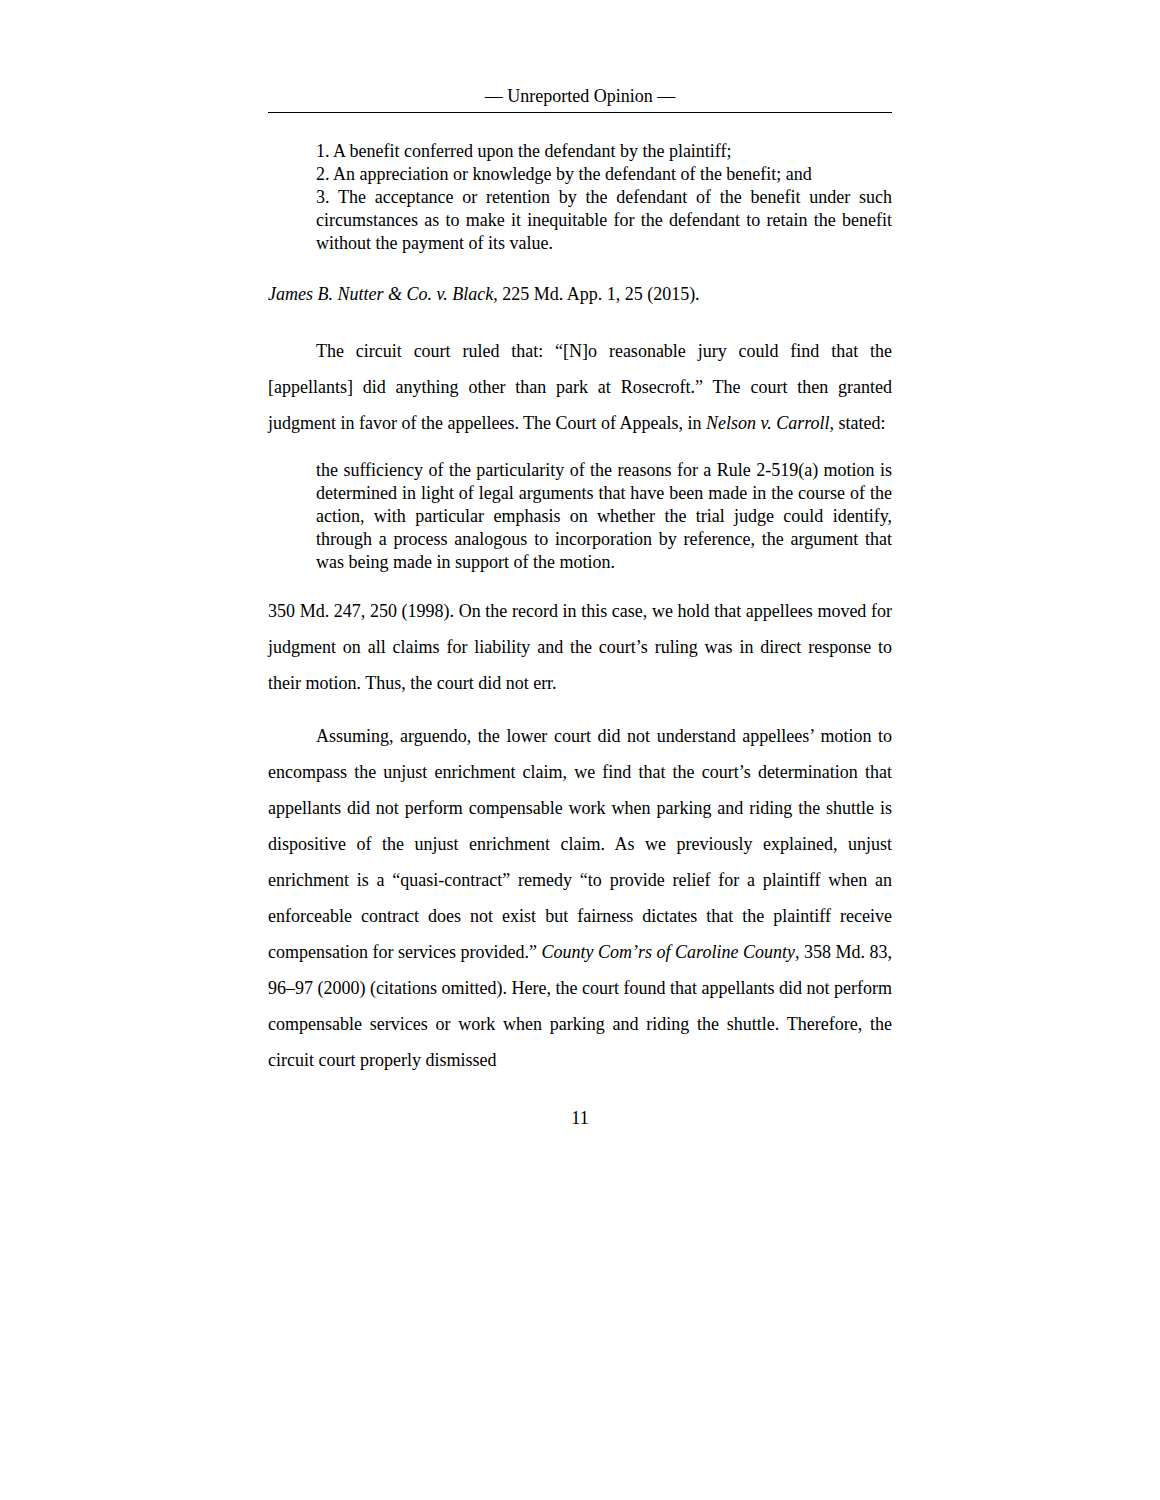— Unreported Opinion —
1. A benefit conferred upon the defendant by the plaintiff;
2. An appreciation or knowledge by the defendant of the benefit; and
3. The acceptance or retention by the defendant of the benefit under such circumstances as to make it inequitable for the defendant to retain the benefit without the payment of its value.
James B. Nutter & Co. v. Black, 225 Md. App. 1, 25 (2015).
The circuit court ruled that: “[N]o reasonable jury could find that the [appellants] did anything other than park at Rosecroft.” The court then granted judgment in favor of the appellees. The Court of Appeals, in Nelson v. Carroll, stated:
the sufficiency of the particularity of the reasons for a Rule 2-519(a) motion is determined in light of legal arguments that have been made in the course of the action, with particular emphasis on whether the trial judge could identify, through a process analogous to incorporation by reference, the argument that was being made in support of the motion.
350 Md. 247, 250 (1998). On the record in this case, we hold that appellees moved for judgment on all claims for liability and the court’s ruling was in direct response to their motion. Thus, the court did not err.
Assuming, arguendo, the lower court did not understand appellees’ motion to encompass the unjust enrichment claim, we find that the court’s determination that appellants did not perform compensable work when parking and riding the shuttle is dispositive of the unjust enrichment claim. As we previously explained, unjust enrichment is a “quasi-contract” remedy “to provide relief for a plaintiff when an enforceable contract does not exist but fairness dictates that the plaintiff receive compensation for services provided.” County Com’rs of Caroline County, 358 Md. 83, 96–97 (2000) (citations omitted). Here, the court found that appellants did not perform compensable services or work when parking and riding the shuttle. Therefore, the circuit court properly dismissed
11